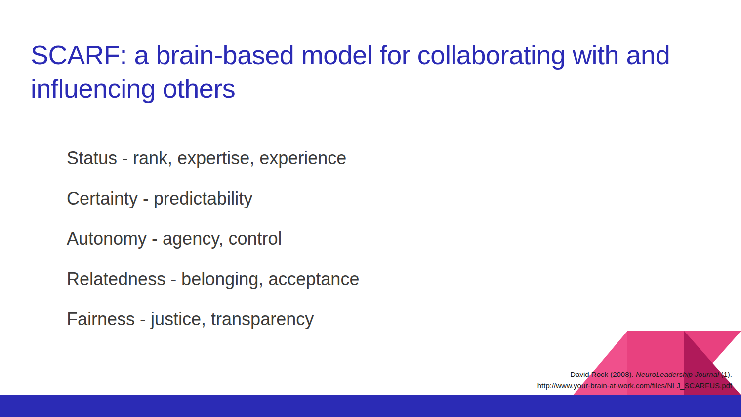SCARF: a brain-based model for collaborating with and influencing others
Status - rank, expertise, experience
Certainty - predictability
Autonomy - agency, control
Relatedness - belonging, acceptance
Fairness - justice, transparency
David Rock (2008). NeuroLeadership Journal (1).
http://www.your-brain-at-work.com/files/NLJ_SCARFUS.pdf